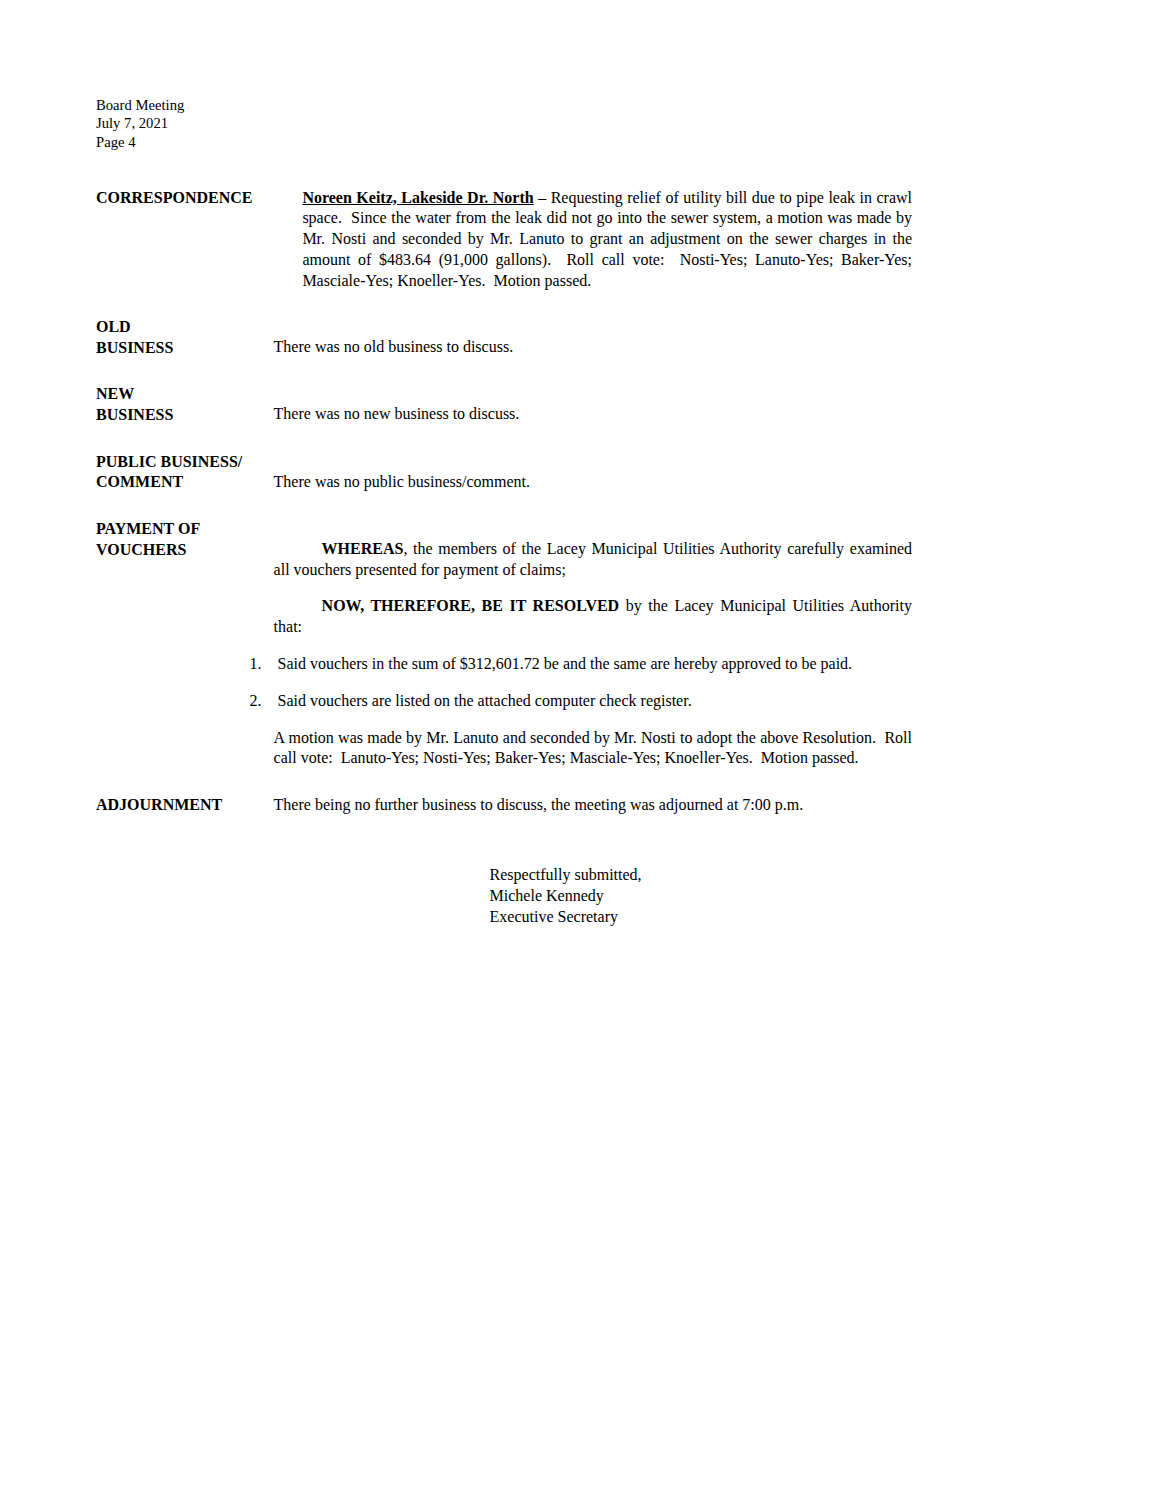Board Meeting
July 7, 2021
Page 4
| CORRESPONDENCE | Noreen Keitz, Lakeside Dr. North – Requesting relief of utility bill due to pipe leak in crawl space. Since the water from the leak did not go into the sewer system, a motion was made by Mr. Nosti and seconded by Mr. Lanuto to grant an adjustment on the sewer charges in the amount of $483.64 (91,000 gallons). Roll call vote: Nosti-Yes; Lanuto-Yes; Baker-Yes; Masciale-Yes; Knoeller-Yes. Motion passed. |
| OLD BUSINESS | There was no old business to discuss. |
| NEW BUSINESS | There was no new business to discuss. |
| PUBLIC BUSINESS/ COMMENT | There was no public business/comment. |
| PAYMENT OF VOUCHERS | WHEREAS , the members of the Lacey Municipal Utilities Authority carefully examined all vouchers presented for payment of claims; NOW, THEREFORE, BE IT RESOLVED by the Lacey Municipal Utilities Authority that: 1. Said vouchers in the sum of $312,601.72 be and the same are hereby approved to be paid. 2. Said vouchers are listed on the attached computer check register. A motion was made by Mr. Lanuto and seconded by Mr. Nosti to adopt the above Resolution. Roll call vote: Lanuto-Yes; Nosti-Yes; Baker-Yes; Masciale-Yes; Knoeller-Yes. Motion passed. |
| ADJOURNMENT | There being no further business to discuss, the meeting was adjourned at 7:00 p.m. |
Respectfully submitted,
Michele Kennedy
Executive Secretary